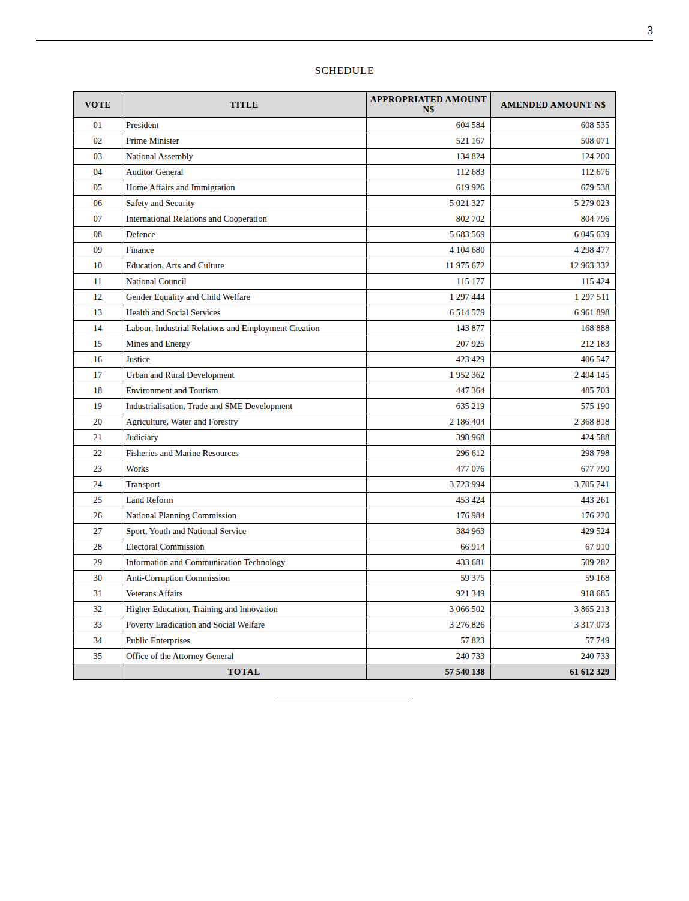3
SCHEDULE
| VOTE | TITLE | APPROPRIATED AMOUNT N$ | AMENDED AMOUNT N$ |
| --- | --- | --- | --- |
| 01 | President | 604 584 | 608 535 |
| 02 | Prime Minister | 521 167 | 508 071 |
| 03 | National Assembly | 134 824 | 124 200 |
| 04 | Auditor General | 112 683 | 112 676 |
| 05 | Home Affairs and Immigration | 619 926 | 679 538 |
| 06 | Safety and Security | 5 021 327 | 5 279 023 |
| 07 | International Relations and Cooperation | 802 702 | 804 796 |
| 08 | Defence | 5 683 569 | 6 045 639 |
| 09 | Finance | 4 104 680 | 4 298 477 |
| 10 | Education, Arts and Culture | 11 975 672 | 12 963 332 |
| 11 | National Council | 115 177 | 115 424 |
| 12 | Gender Equality and Child Welfare | 1 297 444 | 1 297 511 |
| 13 | Health and Social Services | 6 514 579 | 6 961 898 |
| 14 | Labour, Industrial Relations and Employment Creation | 143 877 | 168 888 |
| 15 | Mines and Energy | 207 925 | 212 183 |
| 16 | Justice | 423 429 | 406 547 |
| 17 | Urban and Rural Development | 1 952 362 | 2 404 145 |
| 18 | Environment and Tourism | 447 364 | 485 703 |
| 19 | Industrialisation, Trade and SME Development | 635 219 | 575 190 |
| 20 | Agriculture, Water and Forestry | 2 186 404 | 2 368 818 |
| 21 | Judiciary | 398 968 | 424 588 |
| 22 | Fisheries and Marine Resources | 296 612 | 298 798 |
| 23 | Works | 477 076 | 677 790 |
| 24 | Transport | 3 723 994 | 3 705 741 |
| 25 | Land Reform | 453 424 | 443 261 |
| 26 | National Planning Commission | 176 984 | 176 220 |
| 27 | Sport, Youth and National Service | 384 963 | 429 524 |
| 28 | Electoral Commission | 66 914 | 67 910 |
| 29 | Information and Communication Technology | 433 681 | 509 282 |
| 30 | Anti-Corruption Commission | 59 375 | 59 168 |
| 31 | Veterans Affairs | 921 349 | 918 685 |
| 32 | Higher Education, Training and Innovation | 3 066 502 | 3 865 213 |
| 33 | Poverty Eradication and Social Welfare | 3 276 826 | 3 317 073 |
| 34 | Public Enterprises | 57 823 | 57 749 |
| 35 | Office of the Attorney General | 240 733 | 240 733 |
| | TOTAL | 57 540 138 | 61 612 329 |